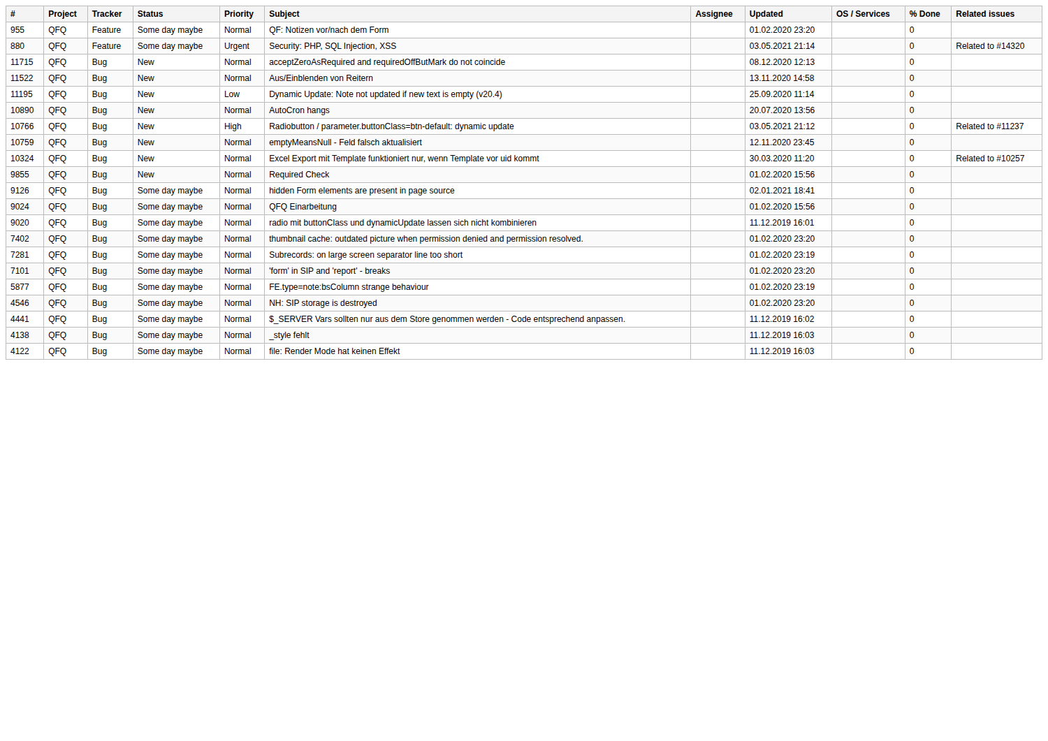| # | Project | Tracker | Status | Priority | Subject | Assignee | Updated | OS / Services | % Done | Related issues |
| --- | --- | --- | --- | --- | --- | --- | --- | --- | --- | --- |
| 955 | QFQ | Feature | Some day maybe | Normal | QF: Notizen vor/nach dem Form | | 01.02.2020 23:20 | | 0 | |
| 880 | QFQ | Feature | Some day maybe | Urgent | Security: PHP, SQL Injection, XSS | | 03.05.2021 21:14 | | 0 | Related to #14320 |
| 11715 | QFQ | Bug | New | Normal | acceptZeroAsRequired and requiredOffButMark do not coincide | | 08.12.2020 12:13 | | 0 | |
| 11522 | QFQ | Bug | New | Normal | Aus/Einblenden von Reitern | | 13.11.2020 14:58 | | 0 | |
| 11195 | QFQ | Bug | New | Low | Dynamic Update: Note not updated if new text is empty (v20.4) | | 25.09.2020 11:14 | | 0 | |
| 10890 | QFQ | Bug | New | Normal | AutoCron hangs | | 20.07.2020 13:56 | | 0 | |
| 10766 | QFQ | Bug | New | High | Radiobutton / parameter.buttonClass=btn-default: dynamic update | | 03.05.2021 21:12 | | 0 | Related to #11237 |
| 10759 | QFQ | Bug | New | Normal | emptyMeansNull - Feld falsch aktualisiert | | 12.11.2020 23:45 | | 0 | |
| 10324 | QFQ | Bug | New | Normal | Excel Export mit Template funktioniert nur, wenn Template vor uid kommt | | 30.03.2020 11:20 | | 0 | Related to #10257 |
| 9855 | QFQ | Bug | New | Normal | Required Check | | 01.02.2020 15:56 | | 0 | |
| 9126 | QFQ | Bug | Some day maybe | Normal | hidden Form elements are present in page source | | 02.01.2021 18:41 | | 0 | |
| 9024 | QFQ | Bug | Some day maybe | Normal | QFQ Einarbeitung | | 01.02.2020 15:56 | | 0 | |
| 9020 | QFQ | Bug | Some day maybe | Normal | radio mit buttonClass und dynamicUpdate lassen sich nicht kombinieren | | 11.12.2019 16:01 | | 0 | |
| 7402 | QFQ | Bug | Some day maybe | Normal | thumbnail cache: outdated picture when permission denied and permission resolved. | | 01.02.2020 23:20 | | 0 | |
| 7281 | QFQ | Bug | Some day maybe | Normal | Subrecords: on large screen separator line too short | | 01.02.2020 23:19 | | 0 | |
| 7101 | QFQ | Bug | Some day maybe | Normal | 'form' in SIP and 'report' - breaks | | 01.02.2020 23:20 | | 0 | |
| 5877 | QFQ | Bug | Some day maybe | Normal | FE.type=note:bsColumn strange behaviour | | 01.02.2020 23:19 | | 0 | |
| 4546 | QFQ | Bug | Some day maybe | Normal | NH: SIP storage is destroyed | | 01.02.2020 23:20 | | 0 | |
| 4441 | QFQ | Bug | Some day maybe | Normal | $_SERVER Vars sollten nur aus dem Store genommen werden - Code entsprechend anpassen. | | 11.12.2019 16:02 | | 0 | |
| 4138 | QFQ | Bug | Some day maybe | Normal | _style fehlt | | 11.12.2019 16:03 | | 0 | |
| 4122 | QFQ | Bug | Some day maybe | Normal | file: Render Mode hat keinen Effekt | | 11.12.2019 16:03 | | 0 | |